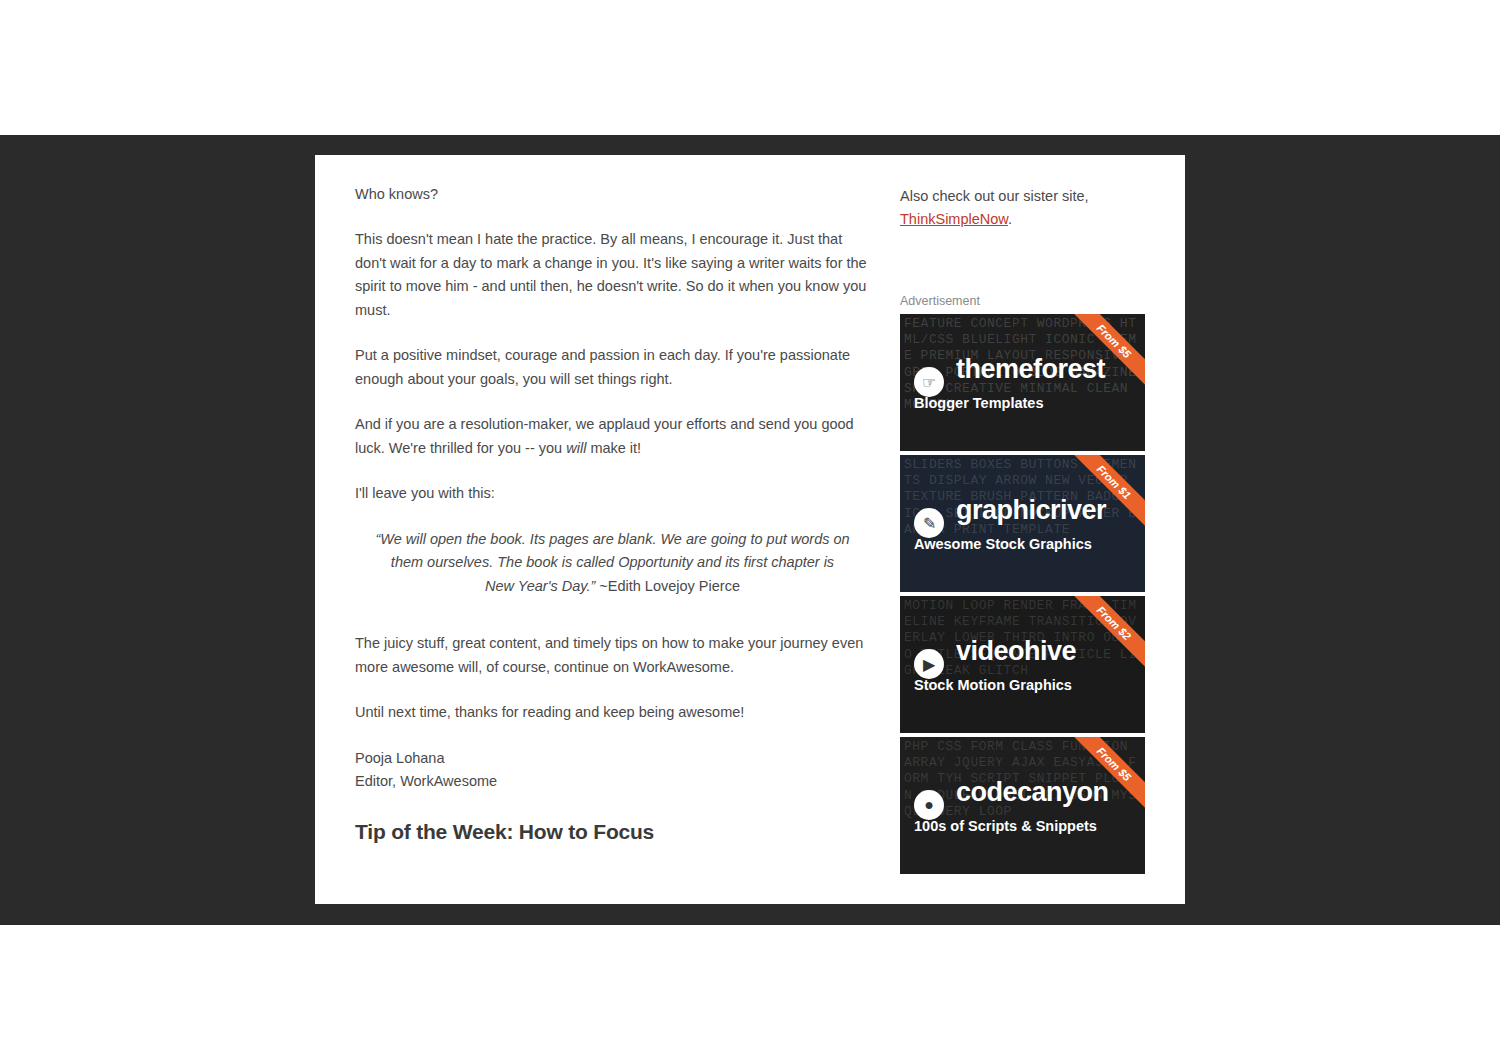Who knows?
This doesn't mean I hate the practice. By all means, I encourage it. Just that don't wait for a day to mark a change in you. It's like saying a writer waits for the spirit to move him - and until then, he doesn't write. So do it when you know you must.
Put a positive mindset, courage and passion in each day. If you're passionate enough about your goals, you will set things right.
And if you are a resolution-maker, we applaud your efforts and send you good luck. We're thrilled for you -- you will make it!
I'll leave you with this:
“We will open the book. Its pages are blank. We are going to put words on them ourselves. The book is called Opportunity and its first chapter is New Year's Day.” ~Edith Lovejoy Pierce
The juicy stuff, great content, and timely tips on how to make your journey even more awesome will, of course, continue on WorkAwesome.
Until next time, thanks for reading and keep being awesome!
Pooja Lohana
Editor, WorkAwesome
Tip of the Week: How to Focus
Also check out our sister site, ThinkSimpleNow.
Advertisement
FEATURE CONCEPT WORDPRESS HTML/CSS BLUELIGHT ICONIC THEME PREMIUM LAYOUT RESPONSIVE GRID PORTFOLIO BLOG MAGAZINE SHOP CREATIVE MINIMAL CLEAN MODERN
☞
themeforest
Blogger Templates
From $5
SLIDERS BOXES BUTTONS ELEMENTS DISPLAY ARROW NEW VECTOR TEXTURE BRUSH PATTERN BADGE ICON SET LOGO MOCKUP FLYER BANNER PRINT TEMPLATE
✎
graphicriver
Awesome Stock Graphics
From $1
MOTION LOOP RENDER FRAME TIMELINE KEYFRAME TRANSITION OVERLAY LOWER THIRD INTRO OUTRO TITLE SEQUENCE PARTICLE LIGHT LEAK GLITCH
▶
videohive
Stock Motion Graphics
From $2
PHP CSS FORM CLASS FUNCTION ARRAY JQUERY AJAX EASYAJAX_FORM TYH SCRIPT SNIPPET PLUGIN MODULE WIDGET API JSON MYSQL QUERY LOOP
●
codecanyon
100s of Scripts & Snippets
From $5